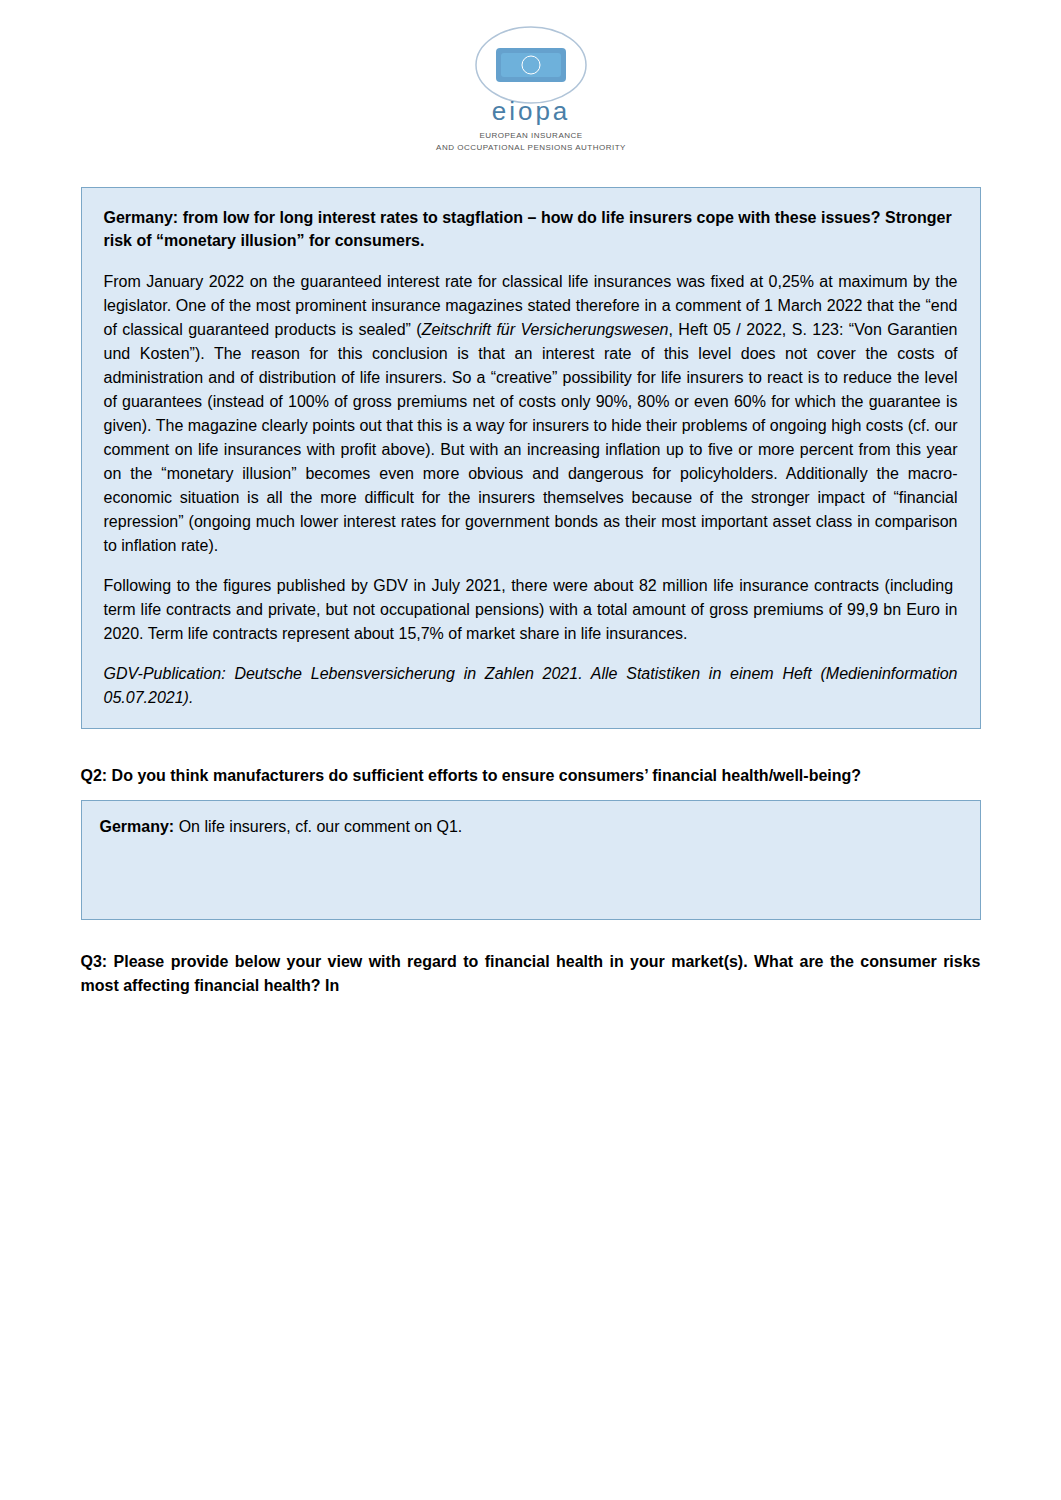Germany: from low for long interest rates to stagflation – how do life insurers cope with these issues? Stronger risk of “monetary illusion” for consumers.
From January 2022 on the guaranteed interest rate for classical life insurances was fixed at 0,25% at maximum by the legislator. One of the most prominent insurance magazines stated therefore in a comment of 1 March 2022 that the “end of classical guaranteed products is sealed” (Zeitschrift für Versicherungswesen, Heft 05 / 2022, S. 123: “Von Garantien und Kosten”). The reason for this conclusion is that an interest rate of this level does not cover the costs of administration and of distribution of life insurers. So a “creative” possibility for life insurers to react is to reduce the level of guarantees (instead of 100% of gross premiums net of costs only 90%, 80% or even 60% for which the guarantee is given). The magazine clearly points out that this is a way for insurers to hide their problems of ongoing high costs (cf. our comment on life insurances with profit above). But with an increasing inflation up to five or more percent from this year on the “monetary illusion” becomes even more obvious and dangerous for policyholders. Additionally the macro-economic situation is all the more difficult for the insurers themselves because of the stronger impact of “financial repression” (ongoing much lower interest rates for government bonds as their most important asset class in comparison to inflation rate).
Following to the figures published by GDV in July 2021, there were about 82 million life insurance contracts (including term life contracts and private, but not occupational pensions) with a total amount of gross premiums of 99,9 bn Euro in 2020. Term life contracts represent about 15,7% of market share in life insurances.
GDV-Publication: Deutsche Lebensversicherung in Zahlen 2021. Alle Statistiken in einem Heft (Medieninformation 05.07.2021).
Q2: Do you think manufacturers do sufficient efforts to ensure consumers’ financial health/well-being?
Germany: On life insurers, cf. our comment on Q1.
Q3: Please provide below your view with regard to financial health in your market(s). What are the consumer risks most affecting financial health? In